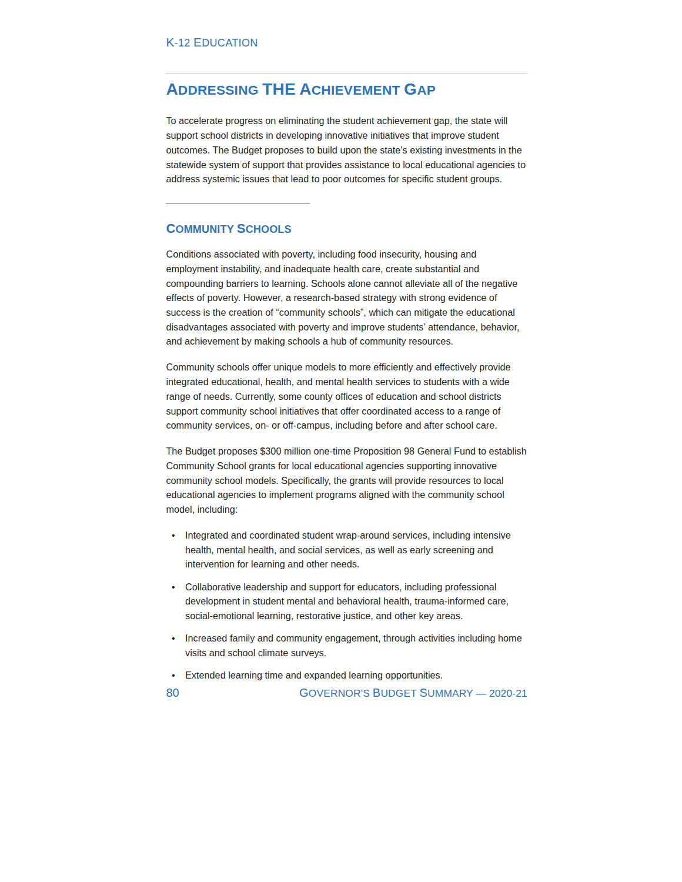K-12 EDUCATION
ADDRESSING THE ACHIEVEMENT GAP
To accelerate progress on eliminating the student achievement gap, the state will support school districts in developing innovative initiatives that improve student outcomes. The Budget proposes to build upon the state's existing investments in the statewide system of support that provides assistance to local educational agencies to address systemic issues that lead to poor outcomes for specific student groups.
COMMUNITY SCHOOLS
Conditions associated with poverty, including food insecurity, housing and employment instability, and inadequate health care, create substantial and compounding barriers to learning. Schools alone cannot alleviate all of the negative effects of poverty. However, a research-based strategy with strong evidence of success is the creation of “community schools”, which can mitigate the educational disadvantages associated with poverty and improve students’ attendance, behavior, and achievement by making schools a hub of community resources.
Community schools offer unique models to more efficiently and effectively provide integrated educational, health, and mental health services to students with a wide range of needs. Currently, some county offices of education and school districts support community school initiatives that offer coordinated access to a range of community services, on- or off-campus, including before and after school care.
The Budget proposes $300 million one-time Proposition 98 General Fund to establish Community School grants for local educational agencies supporting innovative community school models. Specifically, the grants will provide resources to local educational agencies to implement programs aligned with the community school model, including:
Integrated and coordinated student wrap-around services, including intensive health, mental health, and social services, as well as early screening and intervention for learning and other needs.
Collaborative leadership and support for educators, including professional development in student mental and behavioral health, trauma-informed care, social-emotional learning, restorative justice, and other key areas.
Increased family and community engagement, through activities including home visits and school climate surveys.
Extended learning time and expanded learning opportunities.
80
GOVERNOR'S BUDGET SUMMARY — 2020-21